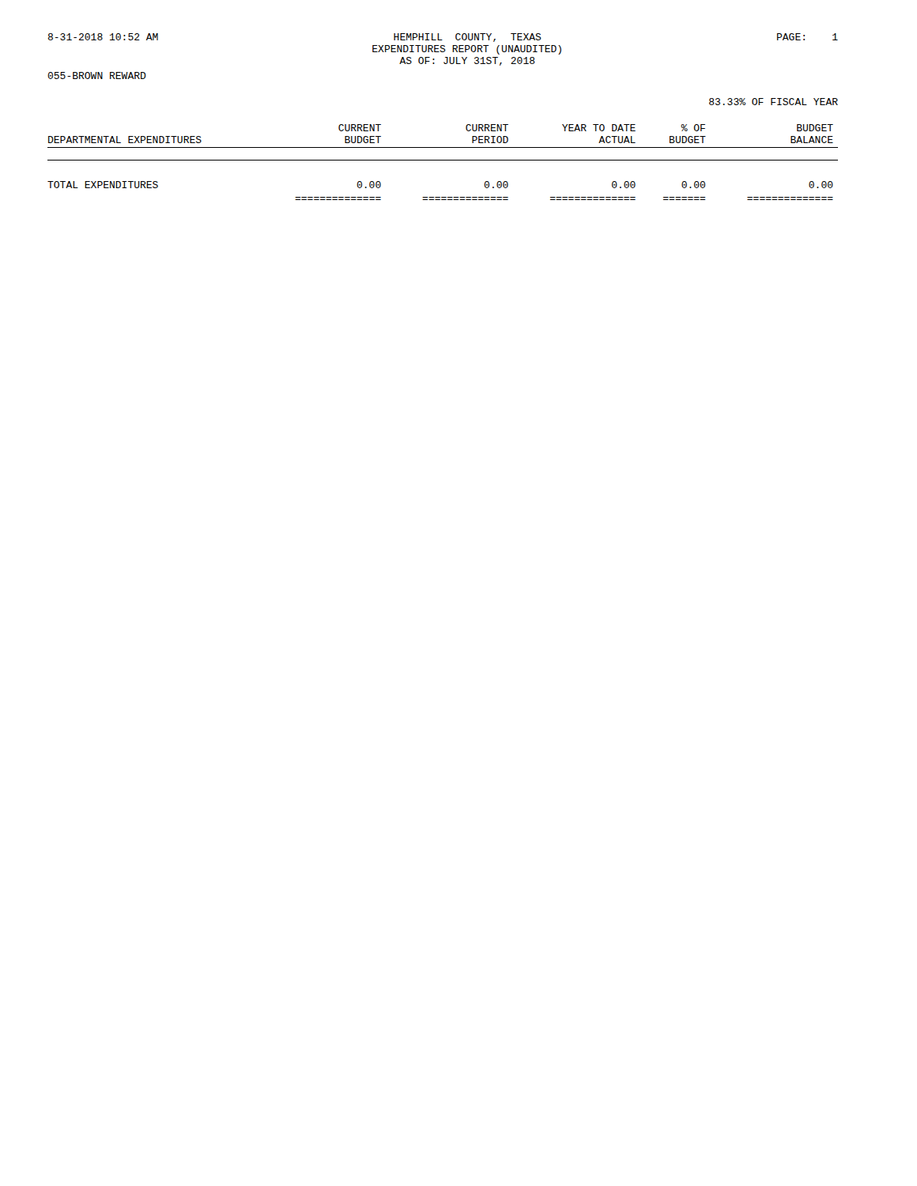8-31-2018 10:52 AM
HEMPHILL COUNTY, TEXAS
EXPENDITURES REPORT (UNAUDITED)
AS OF: JULY 31ST, 2018
PAGE: 1
055-BROWN REWARD
83.33% OF FISCAL YEAR
| | CURRENT | CURRENT | YEAR TO DATE | % OF | BUDGET |
| DEPARTMENTAL EXPENDITURES | BUDGET | PERIOD | ACTUAL | BUDGET | BALANCE |
| TOTAL EXPENDITURES | 0.00 | 0.00 | 0.00 | 0.00 | 0.00 |
| | ============== | ============== | ============== | ======= | ============== |